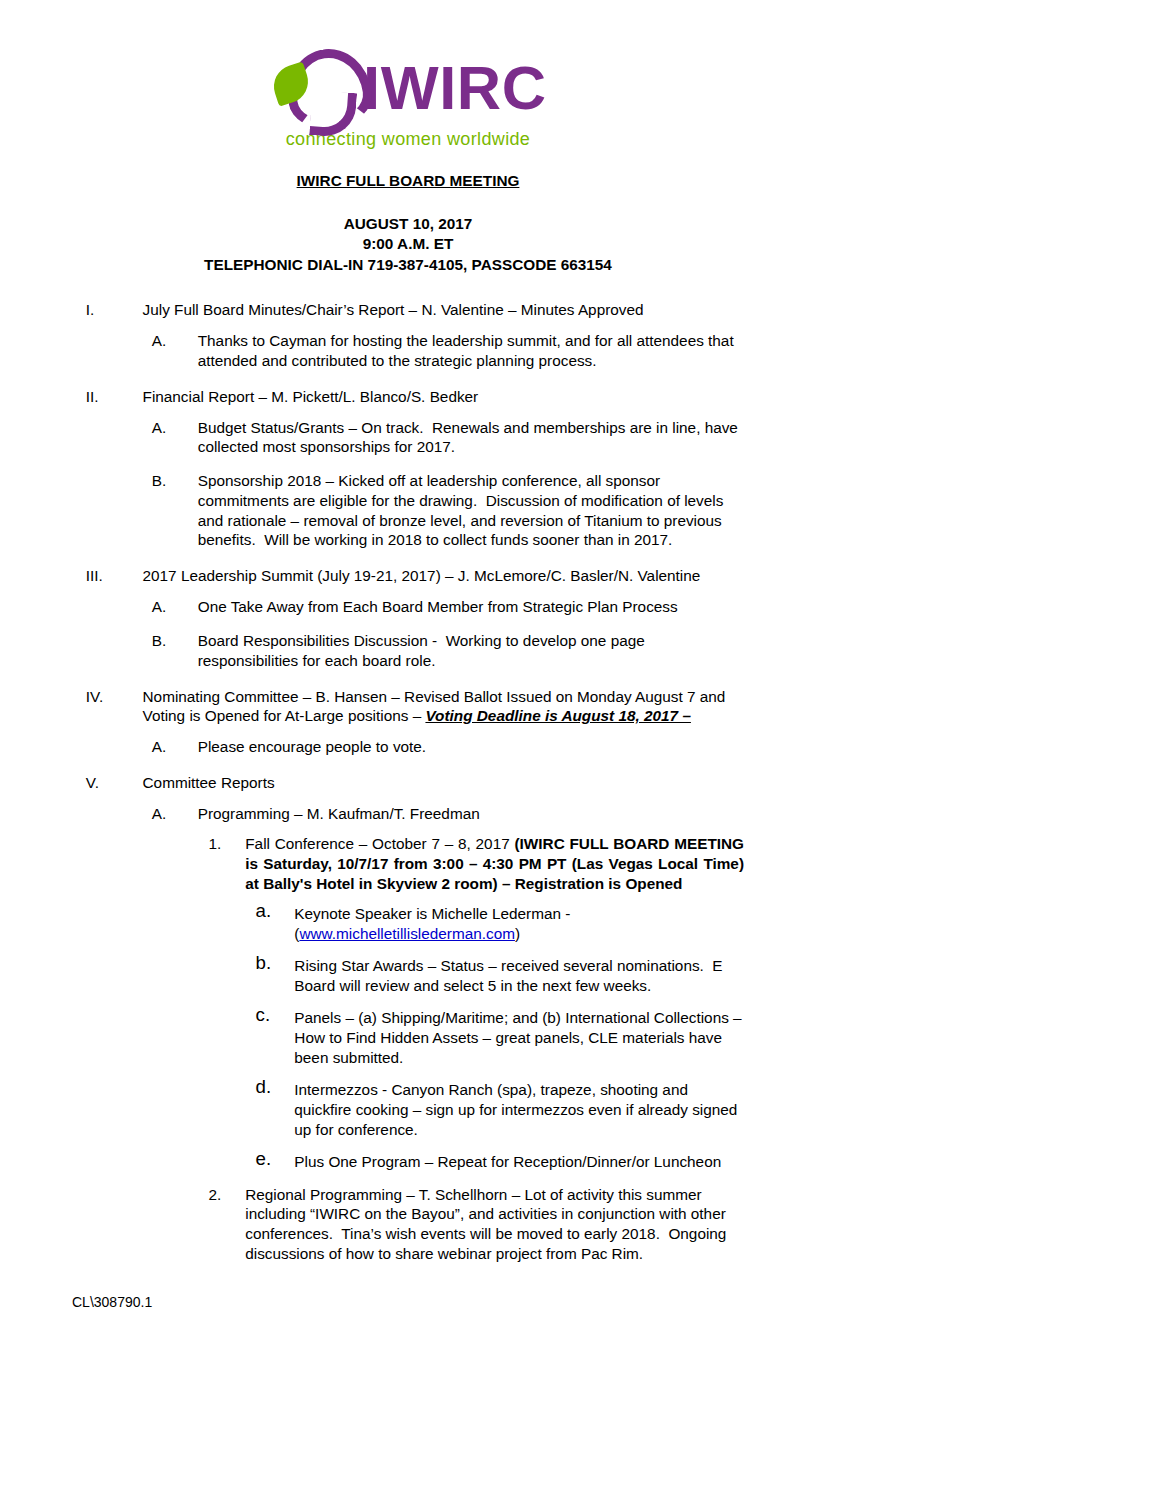IWIRC
connecting women worldwide
IWIRC FULL BOARD MEETING
AUGUST 10, 2017
9:00 A.M. ET
TELEPHONIC DIAL-IN 719-387-4105, PASSCODE 663154
July Full Board Minutes/Chair’s Report – N. Valentine – Minutes Approved
Thanks to Cayman for hosting the leadership summit, and for all attendees that attended and contributed to the strategic planning process.
Financial Report – M. Pickett/L. Blanco/S. Bedker
Budget Status/Grants – On track. Renewals and memberships are in line, have collected most sponsorships for 2017.
Sponsorship 2018 – Kicked off at leadership conference, all sponsor commitments are eligible for the drawing. Discussion of modification of levels and rationale – removal of bronze level, and reversion of Titanium to previous benefits. Will be working in 2018 to collect funds sooner than in 2017.
2017 Leadership Summit (July 19-21, 2017) – J. McLemore/C. Basler/N. Valentine
One Take Away from Each Board Member from Strategic Plan Process
Board Responsibilities Discussion - Working to develop one page responsibilities for each board role.
Nominating Committee – B. Hansen – Revised Ballot Issued on Monday August 7 and Voting is Opened for At-Large positions – Voting Deadline is August 18, 2017 –
Please encourage people to vote.
Committee Reports
Programming – M. Kaufman/T. Freedman
Fall Conference – October 7 – 8, 2017 (IWIRC FULL BOARD MEETING is Saturday, 10/7/17 from 3:00 – 4:30 PM PT (Las Vegas Local Time) at Bally's Hotel in Skyview 2 room) – Registration is Opened
Keynote Speaker is Michelle Lederman - (www.michelletillislederman.com)
Rising Star Awards – Status – received several nominations. E Board will review and select 5 in the next few weeks.
Panels – (a) Shipping/Maritime; and (b) International Collections – How to Find Hidden Assets – great panels, CLE materials have been submitted.
Intermezzos - Canyon Ranch (spa), trapeze, shooting and quickfire cooking – sign up for intermezzos even if already signed up for conference.
Plus One Program – Repeat for Reception/Dinner/or Luncheon
Regional Programming – T. Schellhorn – Lot of activity this summer including “IWIRC on the Bayou”, and activities in conjunction with other conferences. Tina’s wish events will be moved to early 2018. Ongoing discussions of how to share webinar project from Pac Rim.
CL\308790.1